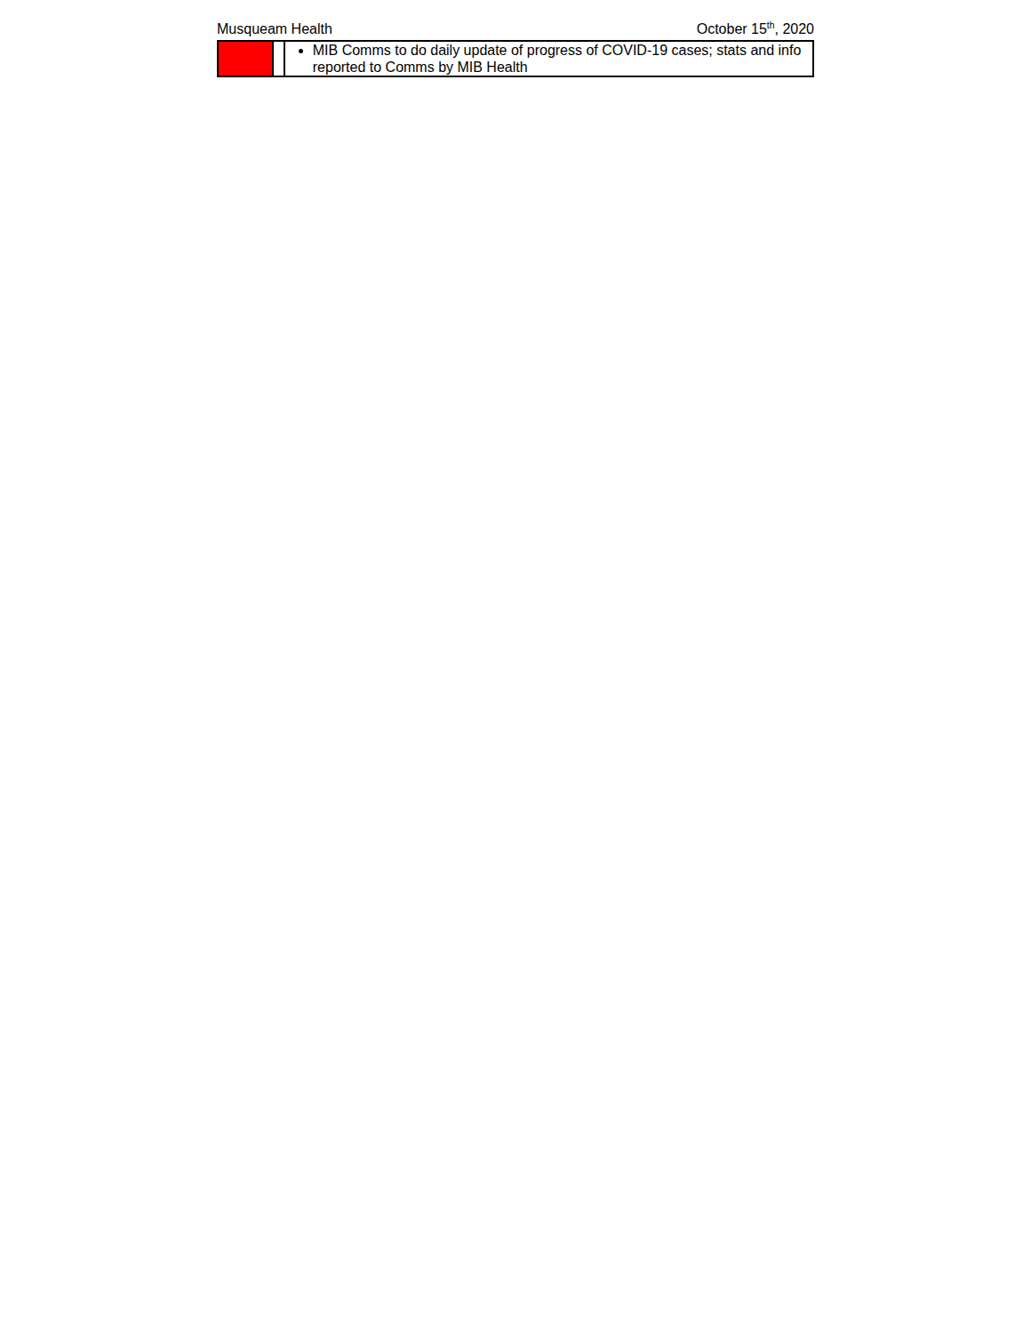Musqueam Health
October 15th, 2020
| | | MIB Comms to do daily update of progress of COVID-19 cases; stats and info reported to Comms by MIB Health |